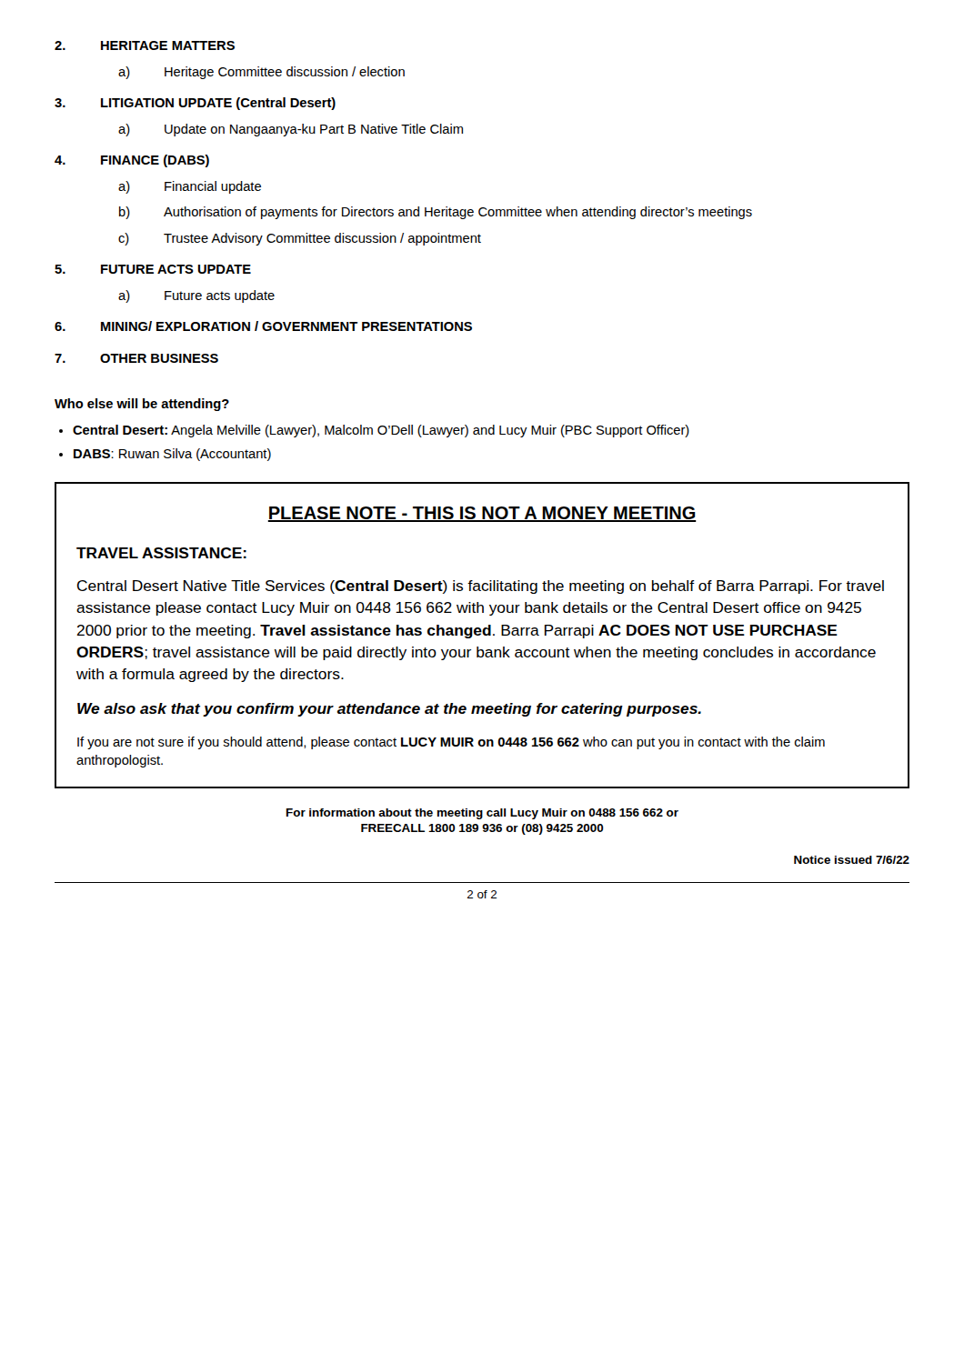2. HERITAGE MATTERS
a) Heritage Committee discussion / election
3. LITIGATION UPDATE (Central Desert)
a) Update on Nangaanya-ku Part B Native Title Claim
4. FINANCE (DABS)
a) Financial update
b) Authorisation of payments for Directors and Heritage Committee when attending director’s meetings
c) Trustee Advisory Committee discussion / appointment
5. FUTURE ACTS UPDATE
a) Future acts update
6. MINING/ EXPLORATION / GOVERNMENT PRESENTATIONS
7. OTHER BUSINESS
Who else will be attending?
Central Desert: Angela Melville (Lawyer), Malcolm O’Dell (Lawyer) and Lucy Muir (PBC Support Officer)
DABS: Ruwan Silva (Accountant)
PLEASE NOTE - THIS IS NOT A MONEY MEETING
TRAVEL ASSISTANCE:
Central Desert Native Title Services (Central Desert) is facilitating the meeting on behalf of Barra Parrapi. For travel assistance please contact Lucy Muir on 0448 156 662 with your bank details or the Central Desert office on 9425 2000 prior to the meeting. Travel assistance has changed. Barra Parrapi AC DOES NOT USE PURCHASE ORDERS; travel assistance will be paid directly into your bank account when the meeting concludes in accordance with a formula agreed by the directors.
We also ask that you confirm your attendance at the meeting for catering purposes.
If you are not sure if you should attend, please contact LUCY MUIR on 0448 156 662 who can put you in contact with the claim anthropologist.
For information about the meeting call Lucy Muir on 0488 156 662 or
FREECALL 1800 189 936 or (08) 9425 2000
Notice issued 7/6/22
2 of 2